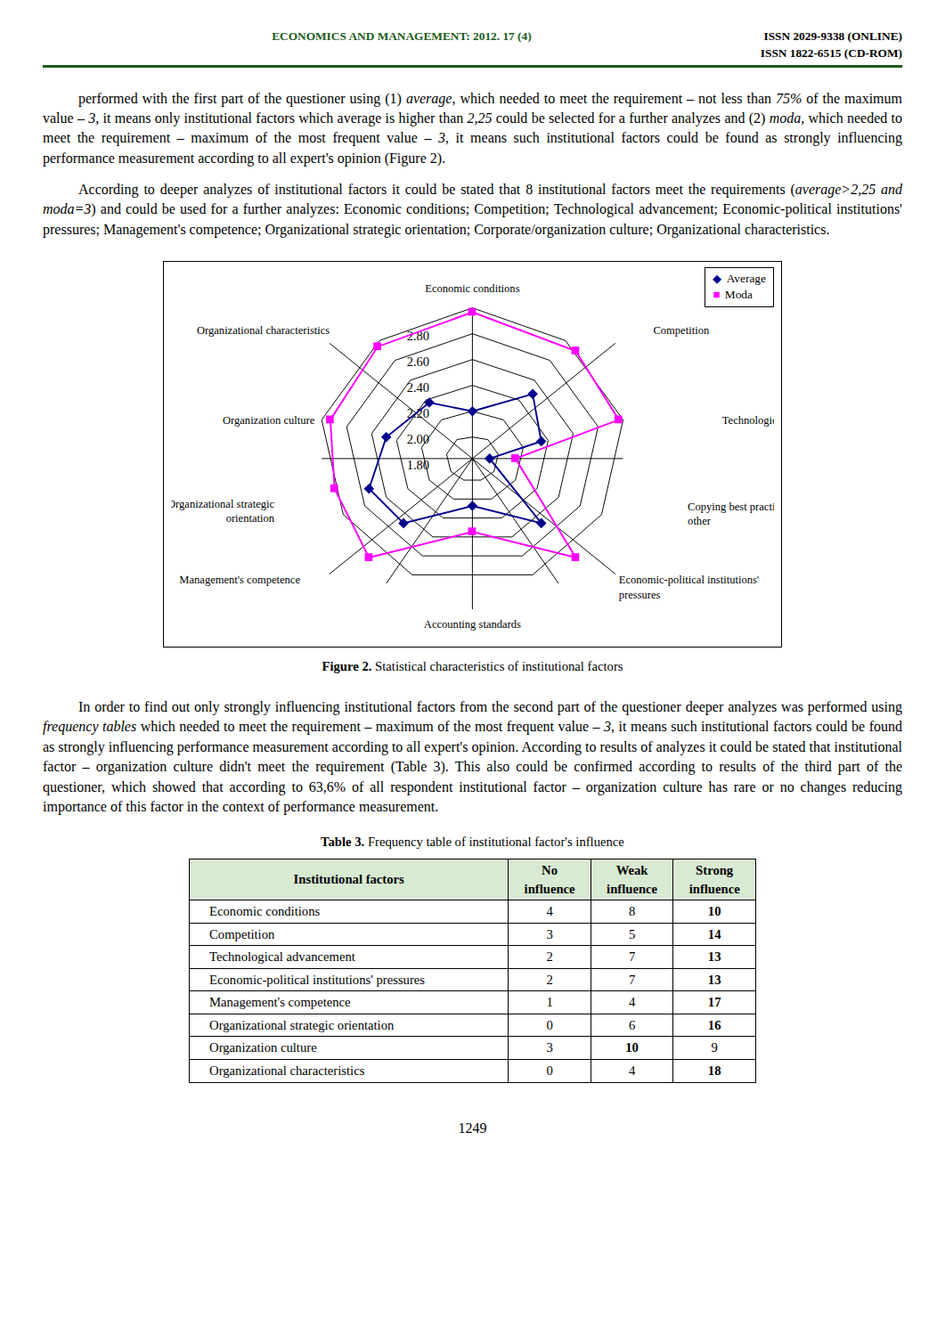ECONOMICS AND MANAGEMENT: 2012. 17 (4)
ISSN 2029-9338 (ONLINE)
ISSN 1822-6515 (CD-ROM)
performed with the first part of the questioner using (1) average, which needed to meet the requirement – not less than 75% of the maximum value – 3, it means only institutional factors which average is higher than 2,25 could be selected for a further analyzes and (2) moda, which needed to meet the requirement – maximum of the most frequent value – 3, it means such institutional factors could be found as strongly influencing performance measurement according to all expert's opinion (Figure 2).
According to deeper analyzes of institutional factors it could be stated that 8 institutional factors meet the requirements (average>2,25 and moda=3) and could be used for a further analyzes: Economic conditions; Competition; Technological advancement; Economic-political institutions' pressures; Management's competence; Organizational strategic orientation; Corporate/organization culture; Organizational characteristics.
Average
Moda
Economic conditions Competition Technological advancement Copying best practices from other Economic-political institutions' pressures Accounting standards Management's competence Organizational strategic orientation Organization culture Organizational characteristics 2.80 2.60 2.40 2.20 2.00 1.80
Figure 2. Statistical characteristics of institutional factors
In order to find out only strongly influencing institutional factors from the second part of the questioner deeper analyzes was performed using frequency tables which needed to meet the requirement – maximum of the most frequent value – 3, it means such institutional factors could be found as strongly influencing performance measurement according to all expert's opinion. According to results of analyzes it could be stated that institutional factor – organization culture didn't meet the requirement (Table 3). This also could be confirmed according to results of the third part of the questioner, which showed that according to 63,6% of all respondent institutional factor – organization culture has rare or no changes reducing importance of this factor in the context of performance measurement.
Table 3. Frequency table of institutional factor's influence
| Institutional factors | No influence | Weak influence | Strong influence |
| --- | --- | --- | --- |
| Economic conditions | 4 | 8 | 10 |
| Competition | 3 | 5 | 14 |
| Technological advancement | 2 | 7 | 13 |
| Economic-political institutions' pressures | 2 | 7 | 13 |
| Management's competence | 1 | 4 | 17 |
| Organizational strategic orientation | 0 | 6 | 16 |
| Organization culture | 3 | 10 | 9 |
| Organizational characteristics | 0 | 4 | 18 |
1249